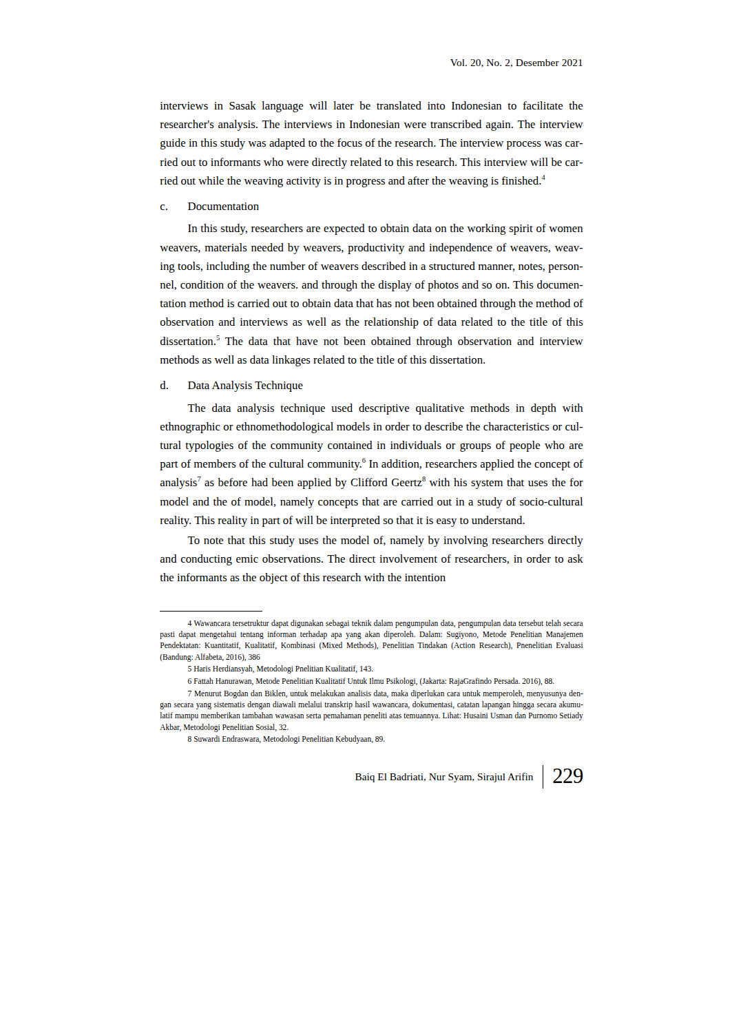Vol. 20, No. 2, Desember 2021
interviews in Sasak language will later be translated into Indonesian to facilitate the researcher's analysis. The interviews in Indonesian were transcribed again. The interview guide in this study was adapted to the focus of the research. The interview process was carried out to informants who were directly related to this research. This interview will be carried out while the weaving activity is in progress and after the weaving is finished.4
c.
Documentation
In this study, researchers are expected to obtain data on the working spirit of women weavers, materials needed by weavers, productivity and independence of weavers, weaving tools, including the number of weavers described in a structured manner, notes, personnel, condition of the weavers. and through the display of photos and so on. This documentation method is carried out to obtain data that has not been obtained through the method of observation and interviews as well as the relationship of data related to the title of this dissertation.5 The data that have not been obtained through observation and interview methods as well as data linkages related to the title of this dissertation.
d.
Data Analysis Technique
The data analysis technique used descriptive qualitative methods in depth with ethnographic or ethnomethodological models in order to describe the characteristics or cultural typologies of the community contained in individuals or groups of people who are part of members of the cultural community.6 In addition, researchers applied the concept of analysis7 as before had been applied by Clifford Geertz8 with his system that uses the for model and the of model, namely concepts that are carried out in a study of socio-cultural reality. This reality in part of will be interpreted so that it is easy to understand.
To note that this study uses the model of, namely by involving researchers directly and conducting emic observations. The direct involvement of researchers, in order to ask the informants as the object of this research with the intention
4 Wawancara tersetruktur dapat digunakan sebagai teknik dalam pengumpulan data, pengumpulan data tersebut telah secara pasti dapat mengetahui tentang informan terhadap apa yang akan diperoleh. Dalam: Sugiyono, Metode Penelitian Manajemen Pendektatan: Kuantitatif, Kualitatif, Kombinasi (Mixed Methods), Penelitian Tindakan (Action Research), Pnenelitian Evaluasi (Bandung: Alfabeta, 2016), 386
5 Haris Herdiansyah, Metodologi Pnelitian Kualitatif, 143.
6 Fattah Hanurawan, Metode Penelitian Kualitatif Untuk Ilmu Psikologi, (Jakarta: RajaGrafindo Persada. 2016), 88.
7 Menurut Bogdan dan Biklen, untuk melakukan analisis data, maka diperlukan cara untuk memperoleh, menyusunya dengan secara yang sistematis dengan diawali melalui transkrip hasil wawancara, dokumentasi, catatan lapangan hingga secara akumulatif mampu memberikan tambahan wawasan serta pemahaman peneliti atas temuannya. Lihat: Husaini Usman dan Purnomo Setiady Akbar, Metodologi Penelitian Sosial, 32.
8 Suwardi Endraswara, Metodologi Penelitian Kebudyaan, 89.
Baiq El Badriati, Nur Syam, Sirajul Arifin
229